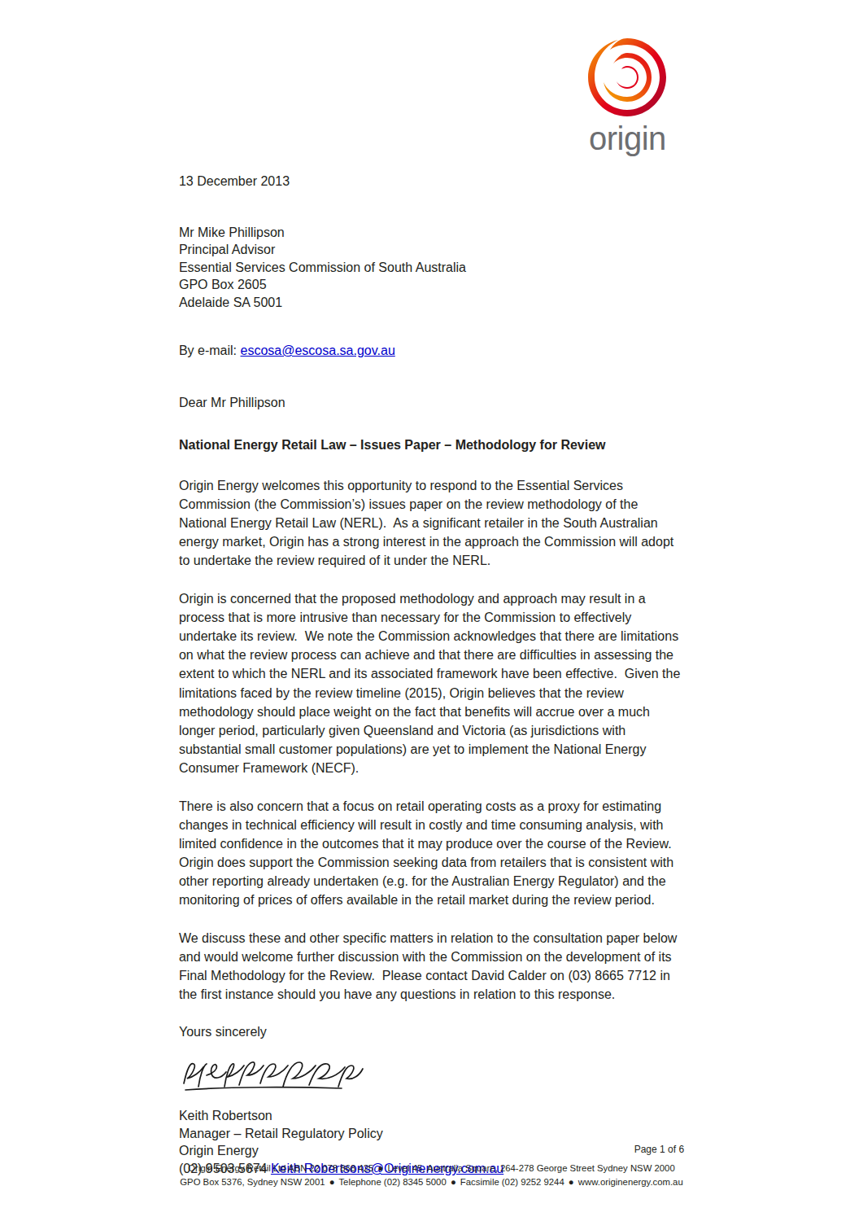origin
13 December 2013
Mr Mike Phillipson
Principal Advisor
Essential Services Commission of South Australia
GPO Box 2605
Adelaide SA 5001
By e-mail: escosa@escosa.sa.gov.au
Dear Mr Phillipson
National Energy Retail Law – Issues Paper – Methodology for Review
Origin Energy welcomes this opportunity to respond to the Essential Services Commission (the Commission’s) issues paper on the review methodology of the National Energy Retail Law (NERL). As a significant retailer in the South Australian energy market, Origin has a strong interest in the approach the Commission will adopt to undertake the review required of it under the NERL.
Origin is concerned that the proposed methodology and approach may result in a process that is more intrusive than necessary for the Commission to effectively undertake its review. We note the Commission acknowledges that there are limitations on what the review process can achieve and that there are difficulties in assessing the extent to which the NERL and its associated framework have been effective. Given the limitations faced by the review timeline (2015), Origin believes that the review methodology should place weight on the fact that benefits will accrue over a much longer period, particularly given Queensland and Victoria (as jurisdictions with substantial small customer populations) are yet to implement the National Energy Consumer Framework (NECF).
There is also concern that a focus on retail operating costs as a proxy for estimating changes in technical efficiency will result in costly and time consuming analysis, with limited confidence in the outcomes that it may produce over the course of the Review. Origin does support the Commission seeking data from retailers that is consistent with other reporting already undertaken (e.g. for the Australian Energy Regulator) and the monitoring of prices of offers available in the retail market during the review period.
We discuss these and other specific matters in relation to the consultation paper below and would welcome further discussion with the Commission on the development of its Final Methodology for the Review. Please contact David Calder on (03) 8665 7712 in the first instance should you have any questions in relation to this response.
Yours sincerely
Keith Robertson
Manager – Retail Regulatory Policy
Origin Energy
(02) 9503 5674 Keith Robertsons@Originenergy.com.au
Page 1 of 6
Origin Energy Retail Ltd ABN 22 078 868 425 ● Level 45, Australia Square, 264-278 George Street Sydney NSW 2000
GPO Box 5376, Sydney NSW 2001 ● Telephone (02) 8345 5000 ● Facsimile (02) 9252 9244 ● www.originenergy.com.au